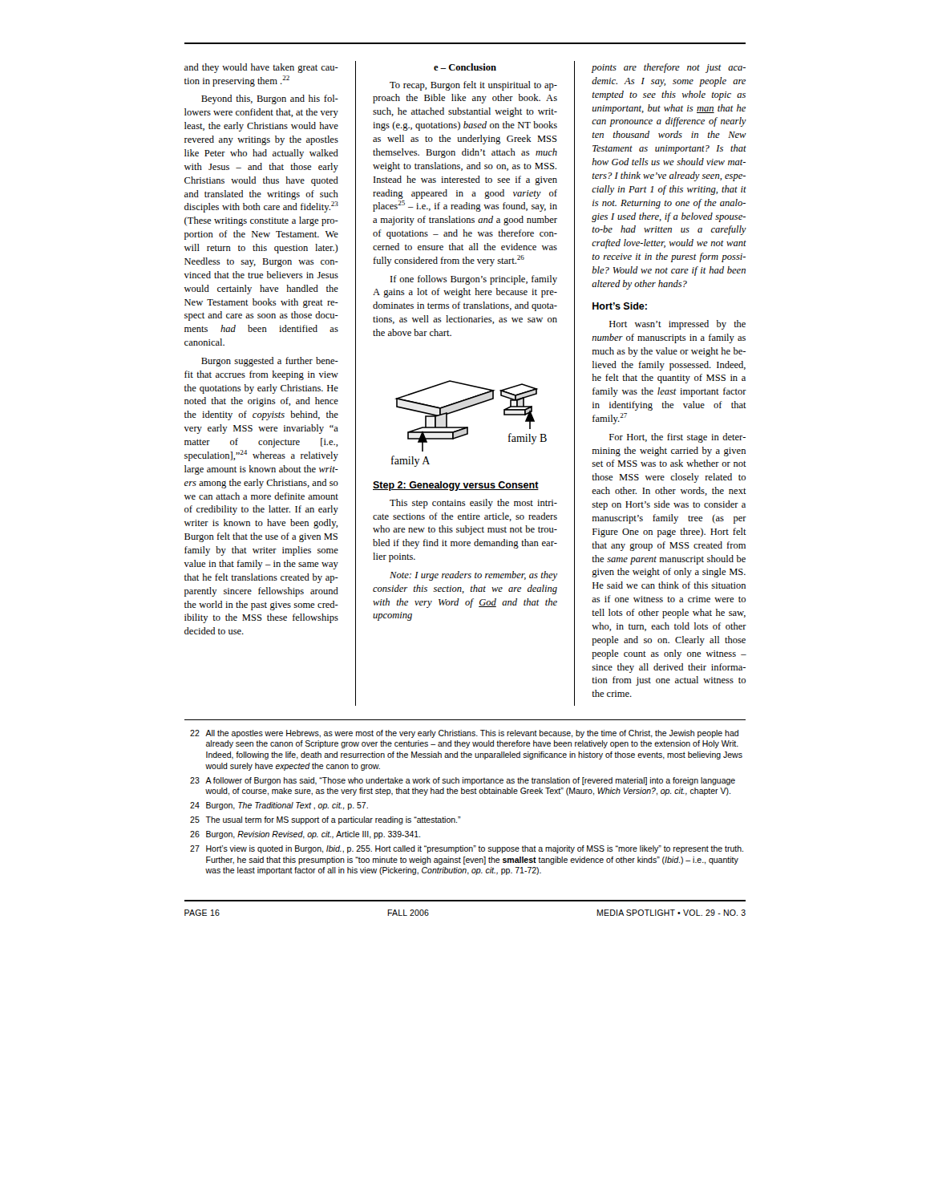and they would have taken great caution in preserving them .22
Beyond this, Burgon and his followers were confident that, at the very least, the early Christians would have revered any writings by the apostles like Peter who had actually walked with Jesus – and that those early Christians would thus have quoted and translated the writings of such disciples with both care and fidelity.23 (These writings constitute a large proportion of the New Testament. We will return to this question later.) Needless to say, Burgon was convinced that the true believers in Jesus would certainly have handled the New Testament books with great respect and care as soon as those documents had been identified as canonical.
Burgon suggested a further benefit that accrues from keeping in view the quotations by early Christians. He noted that the origins of, and hence the identity of copyists behind, the very early MSS were invariably “a matter of conjecture [i.e., speculation],”24 whereas a relatively large amount is known about the writers among the early Christians, and so we can attach a more definite amount of credibility to the latter. If an early writer is known to have been godly, Burgon felt that the use of a given MS family by that writer implies some value in that family – in the same way that he felt translations created by apparently sincere fellowships around the world in the past gives some credibility to the MSS these fellowships decided to use.
e – Conclusion
To recap, Burgon felt it unspiritual to approach the Bible like any other book. As such, he attached substantial weight to writings (e.g., quotations) based on the NT books as well as to the underlying Greek MSS themselves. Burgon didn’t attach as much weight to translations, and so on, as to MSS. Instead he was interested to see if a given reading appeared in a good variety of places25 – i.e., if a reading was found, say, in a majority of translations and a good number of quotations – and he was therefore concerned to ensure that all the evidence was fully considered from the very start.26
If one follows Burgon’s principle, family A gains a lot of weight here because it predominates in terms of translations, and quotations, as well as lectionaries, as we saw on the above bar chart.
family A family B
Step 2: Genealogy versus Consent
This step contains easily the most intricate sections of the entire article, so readers who are new to this subject must not be troubled if they find it more demanding than earlier points.
Note: I urge readers to remember, as they consider this section, that we are dealing with the very Word of God and that the upcoming
points are therefore not just academic. As I say, some people are tempted to see this whole topic as unimportant, but what is man that he can pronounce a difference of nearly ten thousand words in the New Testament as unimportant? Is that how God tells us we should view matters? I think we’ve already seen, especially in Part 1 of this writing, that it is not. Returning to one of the analogies I used there, if a beloved spouse-to-be had written us a carefully crafted love-letter, would we not want to receive it in the purest form possible? Would we not care if it had been altered by other hands?
Hort’s Side:
Hort wasn’t impressed by the number of manuscripts in a family as much as by the value or weight he believed the family possessed. Indeed, he felt that the quantity of MSS in a family was the least important factor in identifying the value of that family.27
For Hort, the first stage in determining the weight carried by a given set of MSS was to ask whether or not those MSS were closely related to each other. In other words, the next step on Hort’s side was to consider a manuscript’s family tree (as per Figure One on page three). Hort felt that any group of MSS created from the same parent manuscript should be given the weight of only a single MS. He said we can think of this situation as if one witness to a crime were to tell lots of other people what he saw, who, in turn, each told lots of other people and so on. Clearly all those people count as only one witness – since they all derived their information from just one actual witness to the crime.
22 All the apostles were Hebrews, as were most of the very early Christians. This is relevant because, by the time of Christ, the Jewish people had already seen the canon of Scripture grow over the centuries – and they would therefore have been relatively open to the extension of Holy Writ. Indeed, following the life, death and resurrection of the Messiah and the unparalleled significance in history of those events, most believing Jews would surely have expected the canon to grow.
23 A follower of Burgon has said, “Those who undertake a work of such importance as the translation of [revered material] into a foreign language would, of course, make sure, as the very first step, that they had the best obtainable Greek Text” (Mauro, Which Version?, op. cit., chapter V).
24 Burgon, The Traditional Text , op. cit., p. 57.
25 The usual term for MS support of a particular reading is “attestation.”
26 Burgon, Revision Revised, op. cit., Article III, pp. 339-341.
27 Hort’s view is quoted in Burgon, Ibid., p. 255. Hort called it “presumption” to suppose that a majority of MSS is “more likely” to represent the truth. Further, he said that this presumption is “too minute to weigh against [even] the smallest tangible evidence of other kinds” (Ibid.) – i.e., quantity was the least important factor of all in his view (Pickering, Contribution, op. cit., pp. 71-72).
PAGE 16
FALL 2006
MEDIA SPOTLIGHT • VOL. 29 - NO. 3